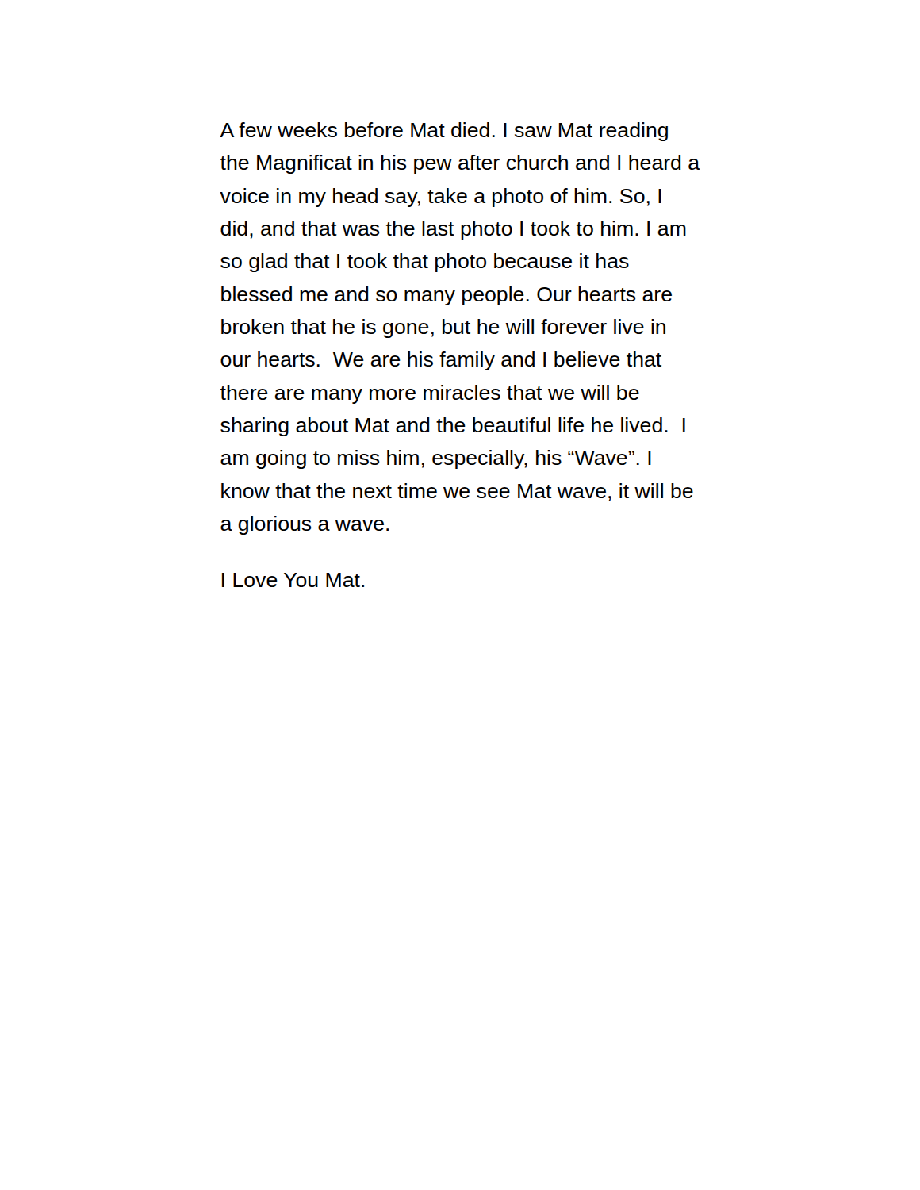A few weeks before Mat died. I saw Mat reading the Magnificat in his pew after church and I heard a voice in my head say, take a photo of him. So, I did, and that was the last photo I took to him. I am so glad that I took that photo because it has blessed me and so many people. Our hearts are broken that he is gone, but he will forever live in our hearts. We are his family and I believe that there are many more miracles that we will be sharing about Mat and the beautiful life he lived. I am going to miss him, especially, his “Wave”. I know that the next time we see Mat wave, it will be a glorious a wave.
I Love You Mat.